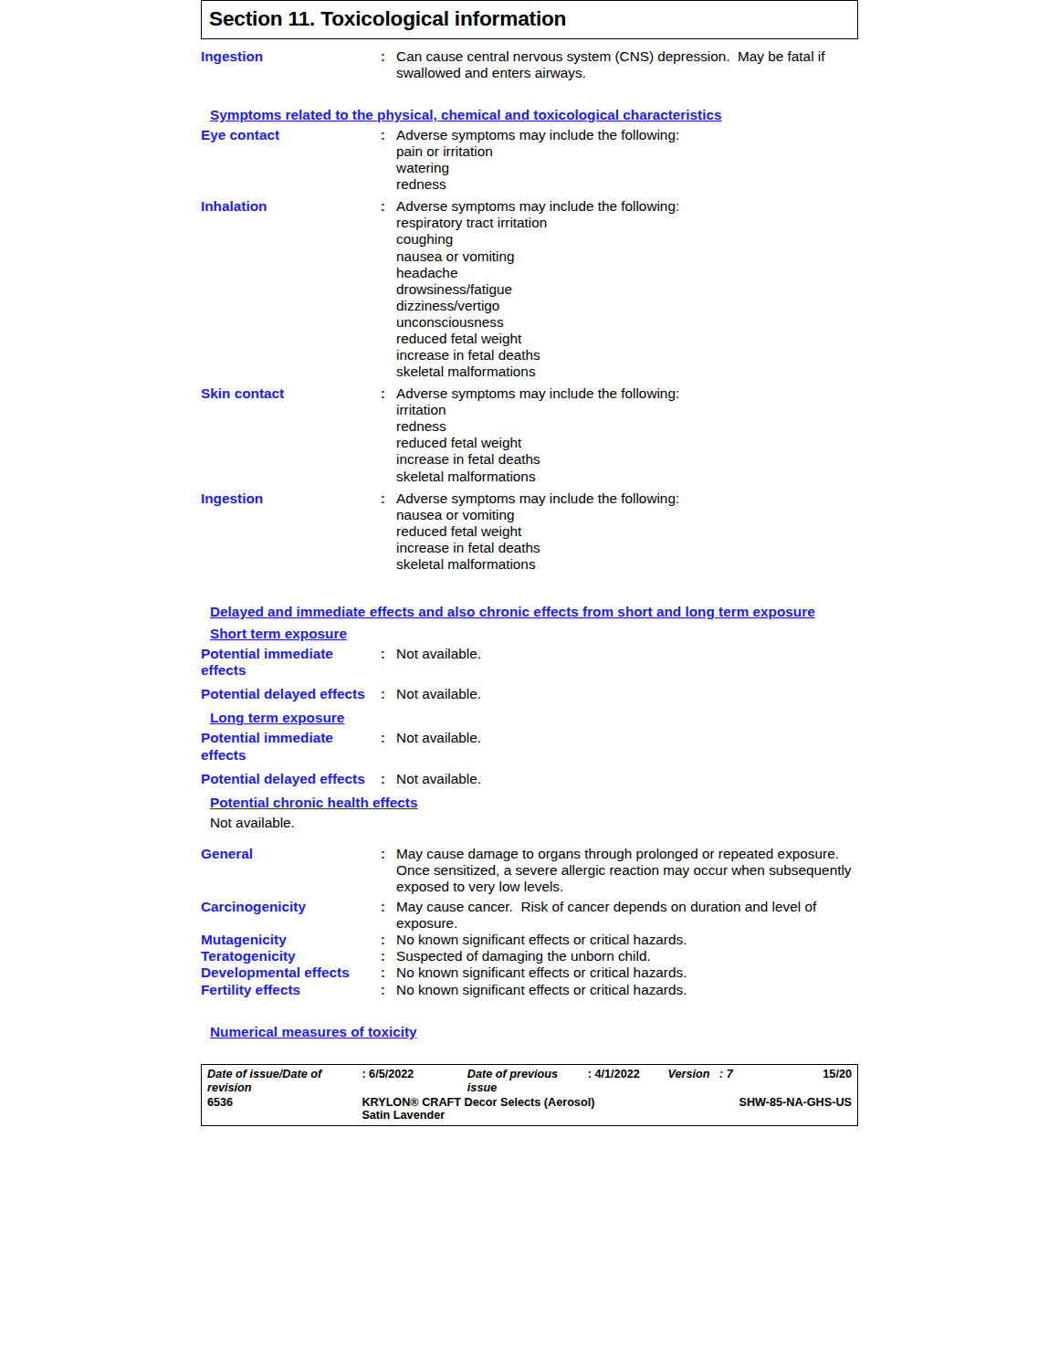Section 11. Toxicological information
| Ingestion | : | Can cause central nervous system (CNS) depression. May be fatal if swallowed and enters airways. |
Symptoms related to the physical, chemical and toxicological characteristics
| Eye contact | : | Adverse symptoms may include the following: pain or irritation watering redness |
| Inhalation | : | Adverse symptoms may include the following: respiratory tract irritation coughing nausea or vomiting headache drowsiness/fatigue dizziness/vertigo unconsciousness reduced fetal weight increase in fetal deaths skeletal malformations |
| Skin contact | : | Adverse symptoms may include the following: irritation redness reduced fetal weight increase in fetal deaths skeletal malformations |
| Ingestion | : | Adverse symptoms may include the following: nausea or vomiting reduced fetal weight increase in fetal deaths skeletal malformations |
Delayed and immediate effects and also chronic effects from short and long term exposure
Short term exposure
| Potential immediate effects | : | Not available. |
| Potential delayed effects | : | Not available. |
Long term exposure
| Potential immediate effects | : | Not available. |
| Potential delayed effects | : | Not available. |
Potential chronic health effects
Not available.
| General | : | May cause damage to organs through prolonged or repeated exposure. Once sensitized, a severe allergic reaction may occur when subsequently exposed to very low levels. |
| Carcinogenicity | : | May cause cancer. Risk of cancer depends on duration and level of exposure. |
| Mutagenicity | : | No known significant effects or critical hazards. |
| Teratogenicity | : | Suspected of damaging the unborn child. |
| Developmental effects | : | No known significant effects or critical hazards. |
| Fertility effects | : | No known significant effects or critical hazards. |
Numerical measures of toxicity
| Date of issue/Date of revision | : 6/5/2022 | Date of previous issue | : 4/1/2022 | Version : 7 | 15/20 |
| 6536 | KRYLON® CRAFT Decor Selects (Aerosol) Satin Lavender | SHW-85-NA-GHS-US |